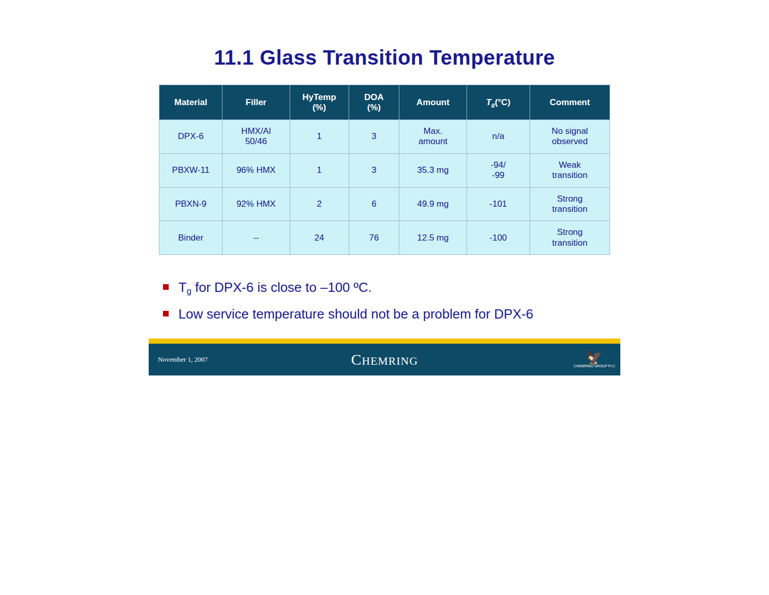11.1 Glass Transition Temperature
| Material | Filler | HyTemp (%) | DOA (%) | Amount | T g (°C) | Comment |
| --- | --- | --- | --- | --- | --- | --- |
| DPX-6 | HMX/Al 50/46 | 1 | 3 | Max. amount | n/a | No signal observed |
| PBXW-11 | 96% HMX | 1 | 3 | 35.3 mg | -94/ -99 | Weak transition |
| PBXN-9 | 92% HMX | 2 | 6 | 49.9 mg | -101 | Strong transition |
| Binder | -- | 24 | 76 | 12.5 mg | -100 | Strong transition |
Tg for DPX-6 is close to –100 ºC.
Low service temperature should not be a problem for DPX-6
November 1, 2007 CHEMRING 🦅 CHEMRING GROUP PLC